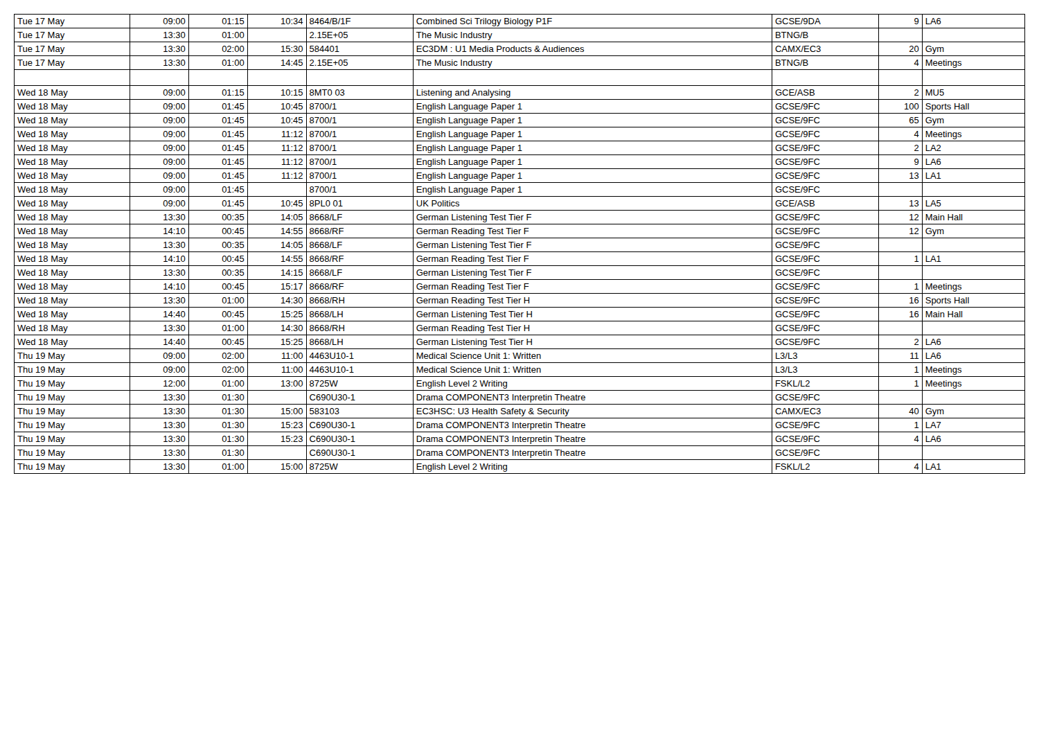| Tue 17 May | 09:00 | 01:15 | 10:34 | 8464/B/1F | Combined Sci Trilogy Biology P1F | GCSE/9DA | 9 | LA6 |
| Tue 17 May | 13:30 | 01:00 | | 2.15E+05 | The Music Industry | BTNG/B | | |
| Tue 17 May | 13:30 | 02:00 | 15:30 | 584401 | EC3DM : U1 Media Products & Audiences | CAMX/EC3 | 20 | Gym |
| Tue 17 May | 13:30 | 01:00 | 14:45 | 2.15E+05 | The Music Industry | BTNG/B | 4 | Meetings |
| Wed 18 May | 09:00 | 01:15 | 10:15 | 8MT0 03 | Listening and Analysing | GCE/ASB | 2 | MU5 |
| Wed 18 May | 09:00 | 01:45 | 10:45 | 8700/1 | English Language Paper 1 | GCSE/9FC | 100 | Sports Hall |
| Wed 18 May | 09:00 | 01:45 | 10:45 | 8700/1 | English Language Paper 1 | GCSE/9FC | 65 | Gym |
| Wed 18 May | 09:00 | 01:45 | 11:12 | 8700/1 | English Language Paper 1 | GCSE/9FC | 4 | Meetings |
| Wed 18 May | 09:00 | 01:45 | 11:12 | 8700/1 | English Language Paper 1 | GCSE/9FC | 2 | LA2 |
| Wed 18 May | 09:00 | 01:45 | 11:12 | 8700/1 | English Language Paper 1 | GCSE/9FC | 9 | LA6 |
| Wed 18 May | 09:00 | 01:45 | 11:12 | 8700/1 | English Language Paper 1 | GCSE/9FC | 13 | LA1 |
| Wed 18 May | 09:00 | 01:45 | | 8700/1 | English Language Paper 1 | GCSE/9FC | | |
| Wed 18 May | 09:00 | 01:45 | 10:45 | 8PL0 01 | UK Politics | GCE/ASB | 13 | LA5 |
| Wed 18 May | 13:30 | 00:35 | 14:05 | 8668/LF | German Listening Test Tier F | GCSE/9FC | 12 | Main Hall |
| Wed 18 May | 14:10 | 00:45 | 14:55 | 8668/RF | German Reading Test Tier F | GCSE/9FC | 12 | Gym |
| Wed 18 May | 13:30 | 00:35 | 14:05 | 8668/LF | German Listening Test Tier F | GCSE/9FC | | |
| Wed 18 May | 14:10 | 00:45 | 14:55 | 8668/RF | German Reading Test Tier F | GCSE/9FC | 1 | LA1 |
| Wed 18 May | 13:30 | 00:35 | 14:15 | 8668/LF | German Listening Test Tier F | GCSE/9FC | | |
| Wed 18 May | 14:10 | 00:45 | 15:17 | 8668/RF | German Reading Test Tier F | GCSE/9FC | 1 | Meetings |
| Wed 18 May | 13:30 | 01:00 | 14:30 | 8668/RH | German Reading Test Tier H | GCSE/9FC | 16 | Sports Hall |
| Wed 18 May | 14:40 | 00:45 | 15:25 | 8668/LH | German Listening Test Tier H | GCSE/9FC | 16 | Main Hall |
| Wed 18 May | 13:30 | 01:00 | 14:30 | 8668/RH | German Reading Test Tier H | GCSE/9FC | | |
| Wed 18 May | 14:40 | 00:45 | 15:25 | 8668/LH | German Listening Test Tier H | GCSE/9FC | 2 | LA6 |
| Thu 19 May | 09:00 | 02:00 | 11:00 | 4463U10-1 | Medical Science Unit 1: Written | L3/L3 | 11 | LA6 |
| Thu 19 May | 09:00 | 02:00 | 11:00 | 4463U10-1 | Medical Science Unit 1: Written | L3/L3 | 1 | Meetings |
| Thu 19 May | 12:00 | 01:00 | 13:00 | 8725W | English Level 2 Writing | FSKL/L2 | 1 | Meetings |
| Thu 19 May | 13:30 | 01:30 | | C690U30-1 | Drama COMPONENT3 Interpretin Theatre | GCSE/9FC | | |
| Thu 19 May | 13:30 | 01:30 | 15:00 | 583103 | EC3HSC: U3 Health Safety & Security | CAMX/EC3 | 40 | Gym |
| Thu 19 May | 13:30 | 01:30 | 15:23 | C690U30-1 | Drama COMPONENT3 Interpretin Theatre | GCSE/9FC | 1 | LA7 |
| Thu 19 May | 13:30 | 01:30 | 15:23 | C690U30-1 | Drama COMPONENT3 Interpretin Theatre | GCSE/9FC | 4 | LA6 |
| Thu 19 May | 13:30 | 01:30 | | C690U30-1 | Drama COMPONENT3 Interpretin Theatre | GCSE/9FC | | |
| Thu 19 May | 13:30 | 01:00 | 15:00 | 8725W | English Level 2 Writing | FSKL/L2 | 4 | LA1 |